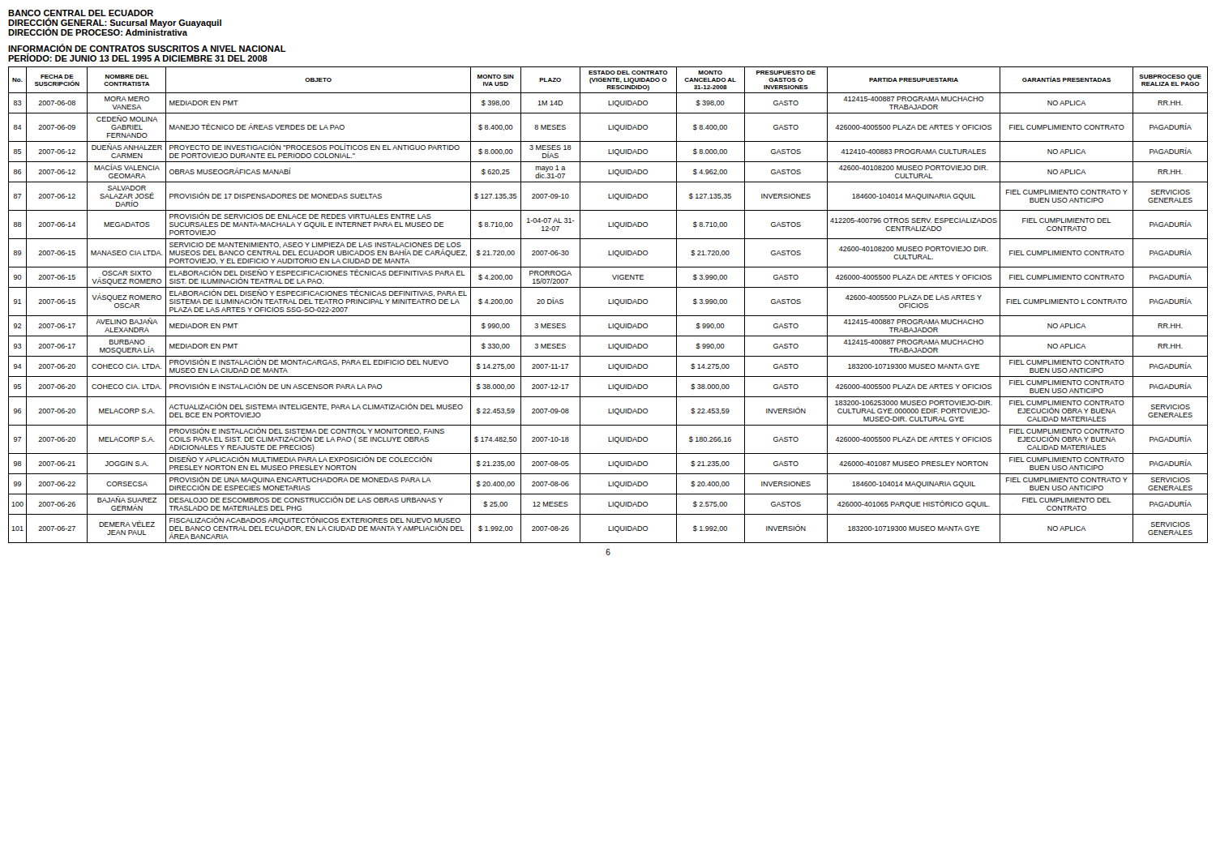BANCO CENTRAL DEL ECUADOR
DIRECCIÓN GENERAL: Sucursal Mayor Guayaquil
DIRECCIÓN DE PROCESO: Administrativa
INFORMACIÓN DE CONTRATOS SUSCRITOS A NIVEL NACIONAL
PERÍODO: DE JUNIO 13 DEL 1995 A DICIEMBRE 31 DEL 2008
| No. | FECHA DE SUSCRIPCIÓN | NOMBRE DEL CONTRATISTA | OBJETO | MONTO SIN IVA USD | PLAZO | ESTADO DEL CONTRATO (VIGENTE, LIQUIDADO O RESCINDIDO) | MONTO CANCELADO AL 31-12-2008 | PRESUPUESTO DE GASTOS O INVERSIONES | PARTIDA PRESUPUESTARIA | GARANTÍAS PRESENTADAS | SUBPROCESO QUE REALIZA EL PAGO |
| --- | --- | --- | --- | --- | --- | --- | --- | --- | --- | --- | --- |
| 83 | 2007-06-08 | MORA MERO VANESA | MEDIADOR EN PMT | $ 398,00 | 1M 14D | LIQUIDADO | $ 398,00 | GASTO | 412415-400887 PROGRAMA MUCHACHO TRABAJADOR | NO APLICA | RR.HH. |
| 84 | 2007-06-09 | CEDEÑO MOLINA GABRIEL FERNANDO | MANEJO TÉCNICO DE ÁREAS VERDES DE LA PAO | $ 8.400,00 | 8 MESES | LIQUIDADO | $ 8.400,00 | GASTO | 426000-4005500 PLAZA DE ARTES Y OFICIOS | FIEL CUMPLIMIENTO CONTRATO | PAGADURÍA |
| 85 | 2007-06-12 | DUEÑAS ANHALZER CARMEN | PROYECTO DE INVESTIGACIÓN "PROCESOS POLÍTICOS EN EL ANTIGUO PARTIDO DE PORTOVIEJO DURANTE EL PERIODO COLONIAL." | $ 8.000,00 | 3 MESES 18 DÍAS | LIQUIDADO | $ 8.000,00 | GASTOS | 412410-400883 PROGRAMA CULTURALES | NO APLICA | PAGADURÍA |
| 86 | 2007-06-12 | MACÍAS VALENCIA GEOMARA | OBRAS MUSEOGRÁFICAS MANABÍ | $ 620,25 | mayo 1 a dic.31-07 | LIQUIDADO | $ 4.962,00 | GASTOS | 42600-40108200 MUSEO PORTOVIEJO DIR. CULTURAL | NO APLICA | RR.HH. |
| 87 | 2007-06-12 | SALVADOR SALAZAR JOSÉ DARÍO | PROVISIÓN DE 17 DISPENSADORES DE MONEDAS SUELTAS | $ 127.135,35 | 2007-09-10 | LIQUIDADO | $ 127.135,35 | INVERSIONES | 184600-104014 MAQUINARIA GQUIL | FIEL CUMPLIMIENTO CONTRATO Y BUEN USO ANTICIPO | SERVICIOS GENERALES |
| 88 | 2007-06-14 | MEGADATOS | PROVISIÓN DE SERVICIOS DE ENLACE DE REDES VIRTUALES ENTRE LAS SUCURSALES DE MANTA-MACHALA Y GQUIL E INTERNET PARA EL MUSEO DE PORTOVIEJO | $ 8.710,00 | 1-04-07 AL 31-12-07 | LIQUIDADO | $ 8.710,00 | GASTOS | 412205-400796 OTROS SERV. ESPECIALIZADOS CENTRALIZADO | FIEL CUMPLIMIENTO DEL CONTRATO | PAGADURÍA |
| 89 | 2007-06-15 | MANASEO CIA LTDA. | SERVICIO DE MANTENIMIENTO, ASEO Y LIMPIEZA DE LAS INSTALACIONES DE LOS MUSEOS DEL BANCO CENTRAL DEL ECUADOR UBICADOS EN BAHÍA DE CARÁQUEZ, PORTOVIEJO, Y EL EDIFICIO Y AUDITORIO EN LA CIUDAD DE MANTA | $ 21.720,00 | 2007-06-30 | LIQUIDADO | $ 21.720,00 | GASTOS | 42600-40108200 MUSEO PORTOVIEJO DIR. CULTURAL. | FIEL CUMPLIMIENTO CONTRATO | PAGADURÍA |
| 90 | 2007-06-15 | OSCAR SIXTO VÁSQUEZ ROMERO | ELABORACIÓN DEL DISEÑO Y ESPECIFICACIONES TÉCNICAS DEFINITIVAS PARA EL SIST. DE ILUMINACIÓN TEATRAL DE LA PAO. | $ 4.200,00 | PRORROGA 15/07/2007 | VIGENTE | $ 3.990,00 | GASTO | 426000-4005500 PLAZA DE ARTES Y OFICIOS | FIEL CUMPLIMIENTO CONTRATO | PAGADURÍA |
| 91 | 2007-06-15 | VÁSQUEZ ROMERO OSCAR | ELABORACIÓN DEL DISEÑO Y ESPECIFICACIONES TÉCNICAS DEFINITIVAS, PARA EL SISTEMA DE ILUMINACIÓN TEATRAL DEL TEATRO PRINCIPAL Y MINITEATRO DE LA PLAZA DE LAS ARTES Y OFICIOS SSG-SO-022-2007 | $ 4.200,00 | 20 DÍAS | LIQUIDADO | $ 3.990,00 | GASTOS | 42600-4005500 PLAZA DE LAS ARTES Y OFICIOS | FIEL CUMPLIMIENTO L CONTRATO | PAGADURÍA |
| 92 | 2007-06-17 | AVELINO BAJAÑA ALEXANDRA | MEDIADOR EN PMT | $ 990,00 | 3 MESES | LIQUIDADO | $ 990,00 | GASTO | 412415-400887 PROGRAMA MUCHACHO TRABAJADOR | NO APLICA | RR.HH. |
| 93 | 2007-06-17 | BURBANO MOSQUERA LÍA | MEDIADOR EN PMT | $ 330,00 | 3 MESES | LIQUIDADO | $ 990,00 | GASTO | 412415-400887 PROGRAMA MUCHACHO TRABAJADOR | NO APLICA | RR.HH. |
| 94 | 2007-06-20 | COHECO CIA. LTDA. | PROVISIÓN E INSTALACIÓN DE MONTACARGAS, PARA EL EDIFICIO DEL NUEVO MUSEO EN LA CIUDAD DE MANTA | $ 14.275,00 | 2007-11-17 | LIQUIDADO | $ 14.275,00 | GASTO | 183200-10719300 MUSEO MANTA GYE | FIEL CUMPLIMIENTO CONTRATO BUEN USO ANTICIPO | PAGADURÍA |
| 95 | 2007-06-20 | COHECO CIA. LTDA. | PROVISIÓN E INSTALACIÓN DE UN ASCENSOR PARA LA PAO | $ 38.000,00 | 2007-12-17 | LIQUIDADO | $ 38.000,00 | GASTO | 426000-4005500 PLAZA DE ARTES Y OFICIOS | FIEL CUMPLIMIENTO CONTRATO BUEN USO ANTICIPO | PAGADURÍA |
| 96 | 2007-06-20 | MELACORP S.A. | ACTUALIZACIÓN DEL SISTEMA INTELIGENTE, PARA LA CLIMATIZACIÓN DEL MUSEO DEL BCE EN PORTOVIEJO | $ 22.453,59 | 2007-09-08 | LIQUIDADO | $ 22.453,59 | INVERSIÓN | 183200-106253000 MUSEO PORTOVIEJO-DIR. CULTURAL GYE.000000 EDIF. PORTOVIEJO-MUSEO-DIR. CULTURAL GYE | FIEL CUMPLIMIENTO CONTRATO EJECUCIÓN OBRA Y BUENA CALIDAD MATERIALES | SERVICIOS GENERALES |
| 97 | 2007-06-20 | MELACORP S.A. | PROVISIÓN E INSTALACIÓN DEL SISTEMA DE CONTROL Y MONITOREO, FAINS COILS PARA EL SIST. DE CLIMATIZACIÓN DE LA PAO ( SE INCLUYE OBRAS ADICIONALES Y REAJUSTE DE PRECIOS) | $ 174.482,50 | 2007-10-18 | LIQUIDADO | $ 180.266,16 | GASTO | 426000-4005500 PLAZA DE ARTES Y OFICIOS | FIEL CUMPLIMIENTO CONTRATO EJECUCIÓN OBRA Y BUENA CALIDAD MATERIALES | PAGADURÍA |
| 98 | 2007-06-21 | JOGGIN S.A. | DISEÑO Y APLICACIÓN MULTIMEDIA PARA LA EXPOSICIÓN DE COLECCIÓN PRESLEY NORTON EN EL MUSEO PRESLEY NORTON | $ 21.235,00 | 2007-08-05 | LIQUIDADO | $ 21.235,00 | GASTO | 426000-401087 MUSEO PRESLEY NORTON | FIEL CUMPLIMIENTO CONTRATO BUEN USO ANTICIPO | PAGADURÍA |
| 99 | 2007-06-22 | CORSECSA | PROVISIÓN DE UNA MAQUINA ENCARTUCHADORA DE MONEDAS PARA LA DIRECCIÓN DE ESPECIES MONETARIAS | $ 20.400,00 | 2007-08-06 | LIQUIDADO | $ 20.400,00 | INVERSIONES | 184600-104014 MAQUINARIA GQUIL | FIEL CUMPLIMIENTO CONTRATO Y BUEN USO ANTICIPO | SERVICIOS GENERALES |
| 100 | 2007-06-26 | BAJAÑA SUAREZ GERMÁN | DESALOJO DE ESCOMBROS DE CONSTRUCCIÓN DE LAS OBRAS URBANAS Y TRASLADO DE MATERIALES DEL PHG | $ 25,00 | 12 MESES | LIQUIDADO | $ 2.575,00 | GASTOS | 426000-401065 PARQUE HISTÓRICO GQUIL. | FIEL CUMPLIMIENTO DEL CONTRATO | PAGADURÍA |
| 101 | 2007-06-27 | DEMERA VÉLEZ JEAN PAUL | FISCALIZACIÓN ACABADOS ARQUITECTÓNICOS EXTERIORES DEL NUEVO MUSEO DEL BANCO CENTRAL DEL ECUADOR, EN LA CIUDAD DE MANTA Y AMPLIACIÓN DEL ÁREA BANCARIA | $ 1.992,00 | 2007-08-26 | LIQUIDADO | $ 1.992,00 | INVERSIÓN | 183200-10719300 MUSEO MANTA GYE | NO APLICA | SERVICIOS GENERALES |
6